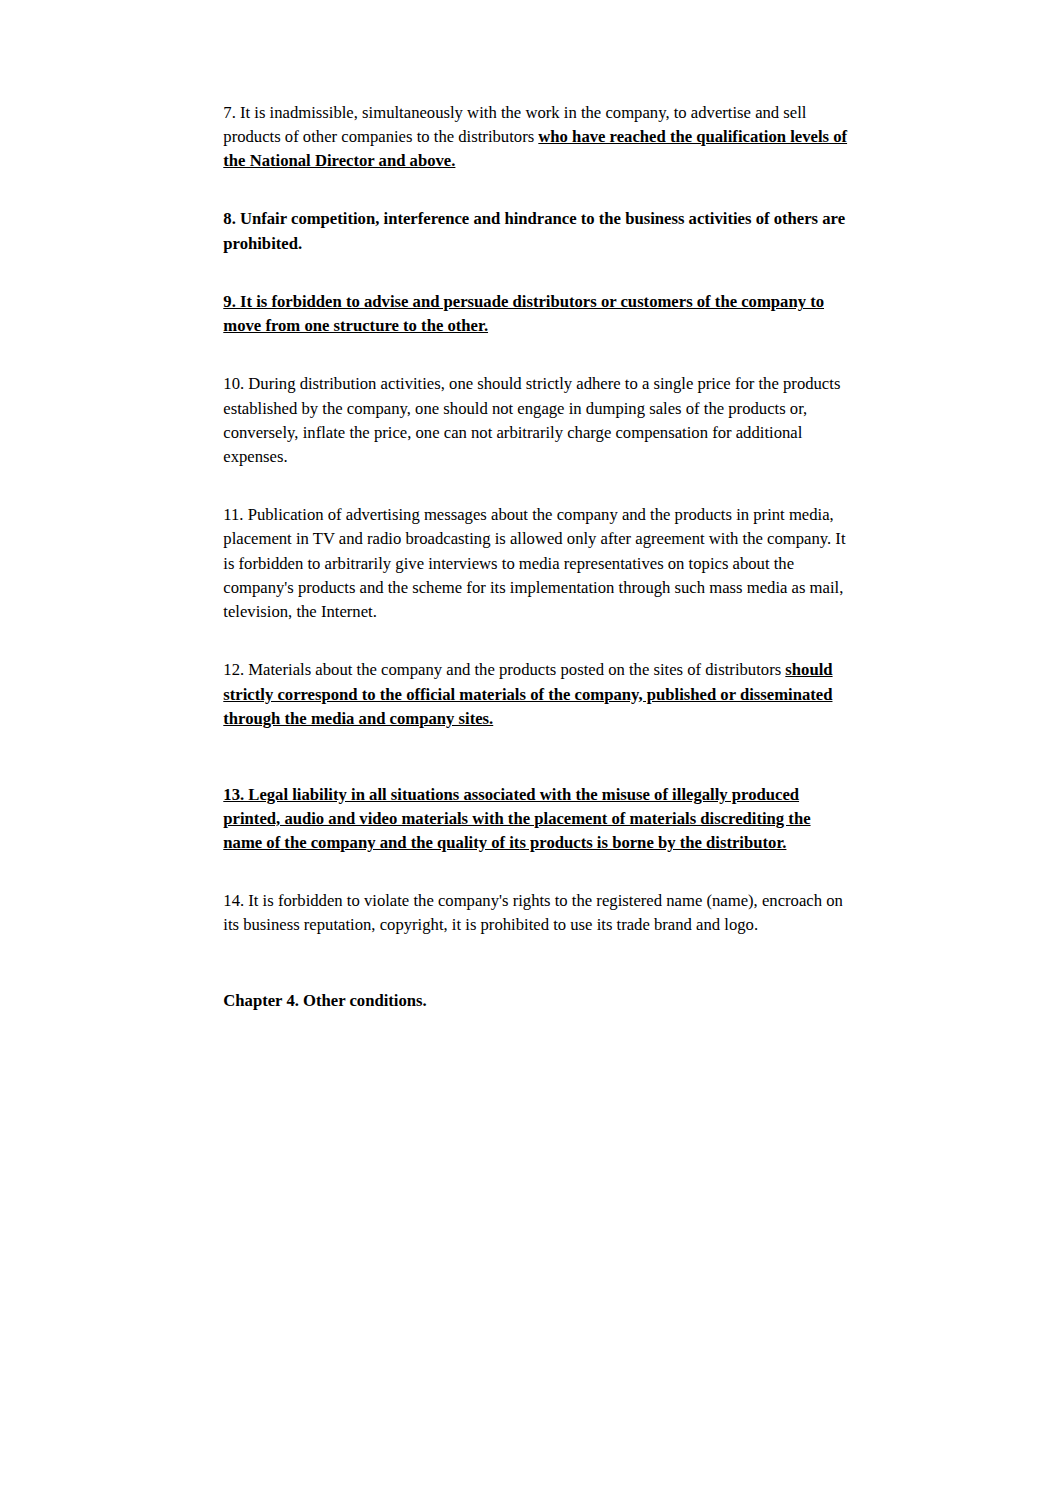7. It is inadmissible, simultaneously with the work in the company, to advertise and sell products of other companies to the distributors who have reached the qualification levels of the National Director and above.
8. Unfair competition, interference and hindrance to the business activities of others are prohibited.
9. It is forbidden to advise and persuade distributors or customers of the company to move from one structure to the other.
10. During distribution activities, one should strictly adhere to a single price for the products established by the company, one should not engage in dumping sales of the products or, conversely, inflate the price, one can not arbitrarily charge compensation for additional expenses.
11. Publication of advertising messages about the company and the products in print media, placement in TV and radio broadcasting is allowed only after agreement with the company. It is forbidden to arbitrarily give interviews to media representatives on topics about the company's products and the scheme for its implementation through such mass media as mail, television, the Internet.
12. Materials about the company and the products posted on the sites of distributors should strictly correspond to the official materials of the company, published or disseminated through the media and company sites.
13. Legal liability in all situations associated with the misuse of illegally produced printed, audio and video materials with the placement of materials discrediting the name of the company and the quality of its products is borne by the distributor.
14. It is forbidden to violate the company's rights to the registered name (name), encroach on its business reputation, copyright, it is prohibited to use its trade brand and logo.
Chapter 4. Other conditions.